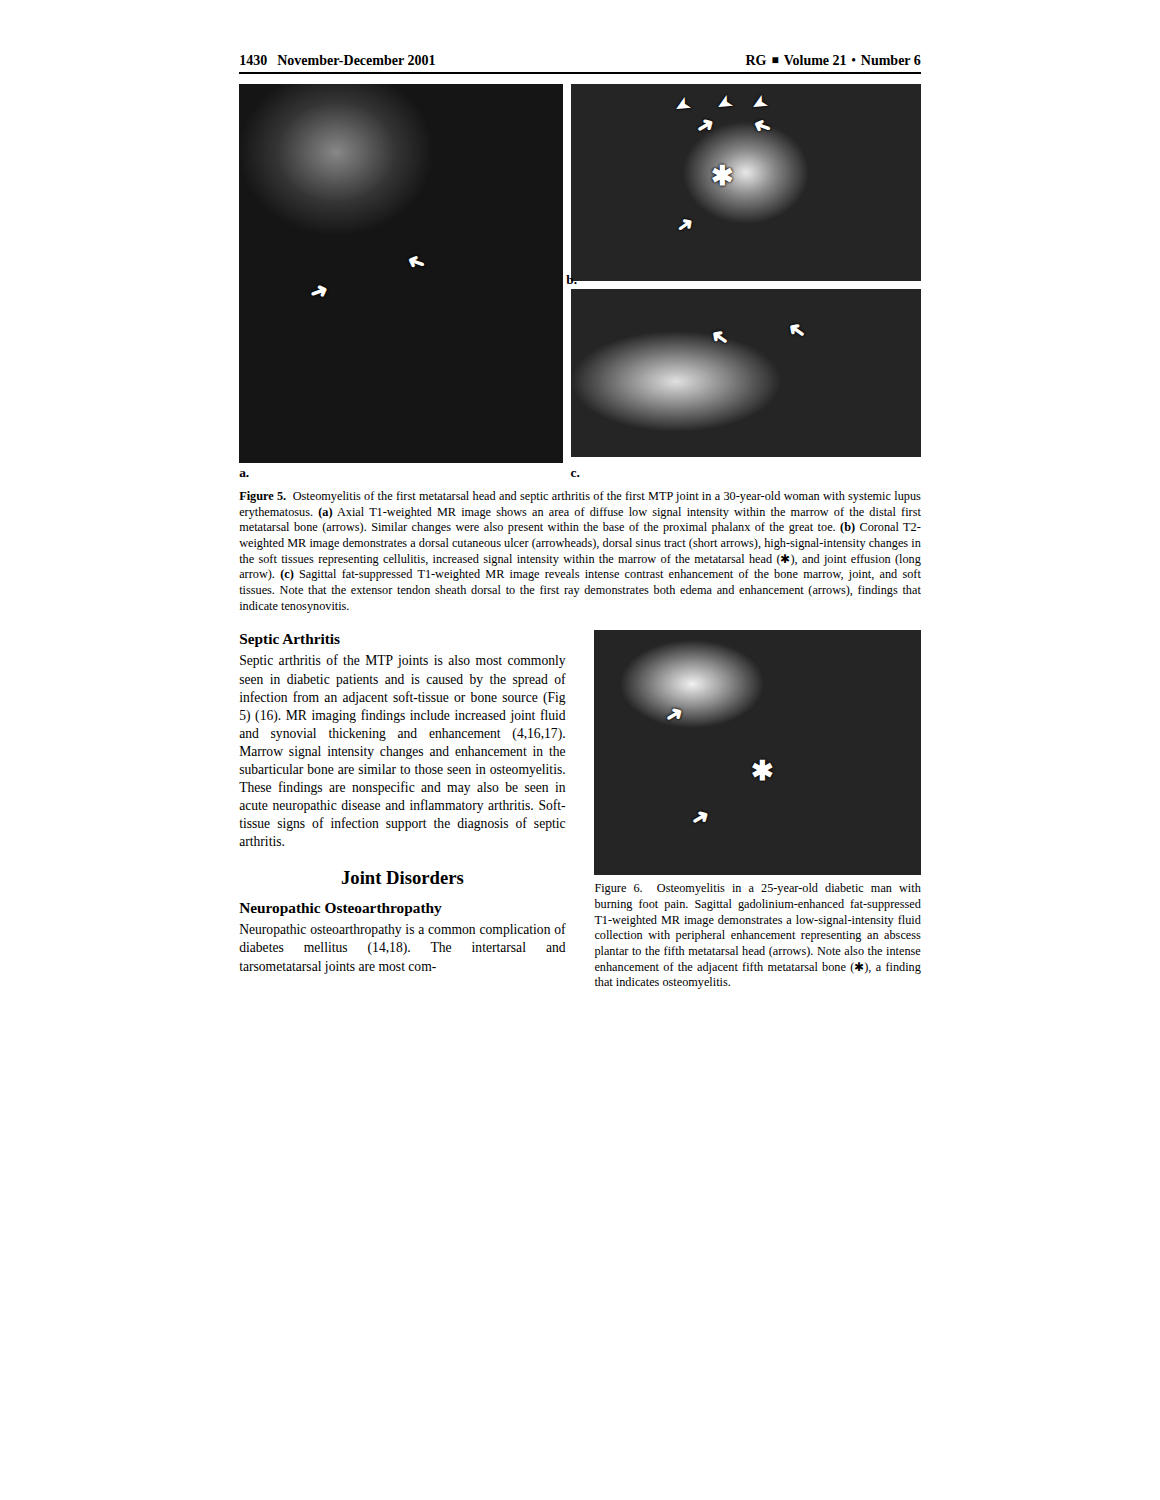1430 November-December 2001
RG■Volume 21•Number 6
➜ ➜
➤ ➤ ➤ ➜ ➜ ✱ ➜
➜ ➜
a.
c.
b.
Figure 5. Osteomyelitis of the first metatarsal head and septic arthritis of the first MTP joint in a 30-year-old woman with systemic lupus erythematosus. (a) Axial T1-weighted MR image shows an area of diffuse low signal intensity within the marrow of the distal first metatarsal bone (arrows). Similar changes were also present within the base of the proximal phalanx of the great toe. (b) Coronal T2-weighted MR image demonstrates a dorsal cutaneous ulcer (arrowheads), dorsal sinus tract (short arrows), high-signal-intensity changes in the soft tissues representing cellulitis, increased signal intensity within the marrow of the metatarsal head (✱), and joint effusion (long arrow). (c) Sagittal fat-suppressed T1-weighted MR image reveals intense contrast enhancement of the bone marrow, joint, and soft tissues. Note that the extensor tendon sheath dorsal to the first ray demonstrates both edema and enhancement (arrows), findings that indicate tenosynovitis.
Septic Arthritis
Septic arthritis of the MTP joints is also most commonly seen in diabetic patients and is caused by the spread of infection from an adjacent soft-tissue or bone source (Fig 5) (16). MR imaging findings include increased joint fluid and synovial thickening and enhancement (4,16,17). Marrow signal intensity changes and enhancement in the subarticular bone are similar to those seen in osteomyelitis. These findings are nonspecific and may also be seen in acute neuropathic disease and inflammatory arthritis. Soft-tissue signs of infection support the diagnosis of septic arthritis.
Joint Disorders
Neuropathic Osteoarthropathy
Neuropathic osteoarthropathy is a common complication of diabetes mellitus (14,18). The intertarsal and tarsometatarsal joints are most com-
➜ ✱ ➜
Figure 6. Osteomyelitis in a 25-year-old diabetic man with burning foot pain. Sagittal gadolinium-enhanced fat-suppressed T1-weighted MR image demonstrates a low-signal-intensity fluid collection with peripheral enhancement representing an abscess plantar to the fifth metatarsal head (arrows). Note also the intense enhancement of the adjacent fifth metatarsal bone (✱), a finding that indicates osteomyelitis.